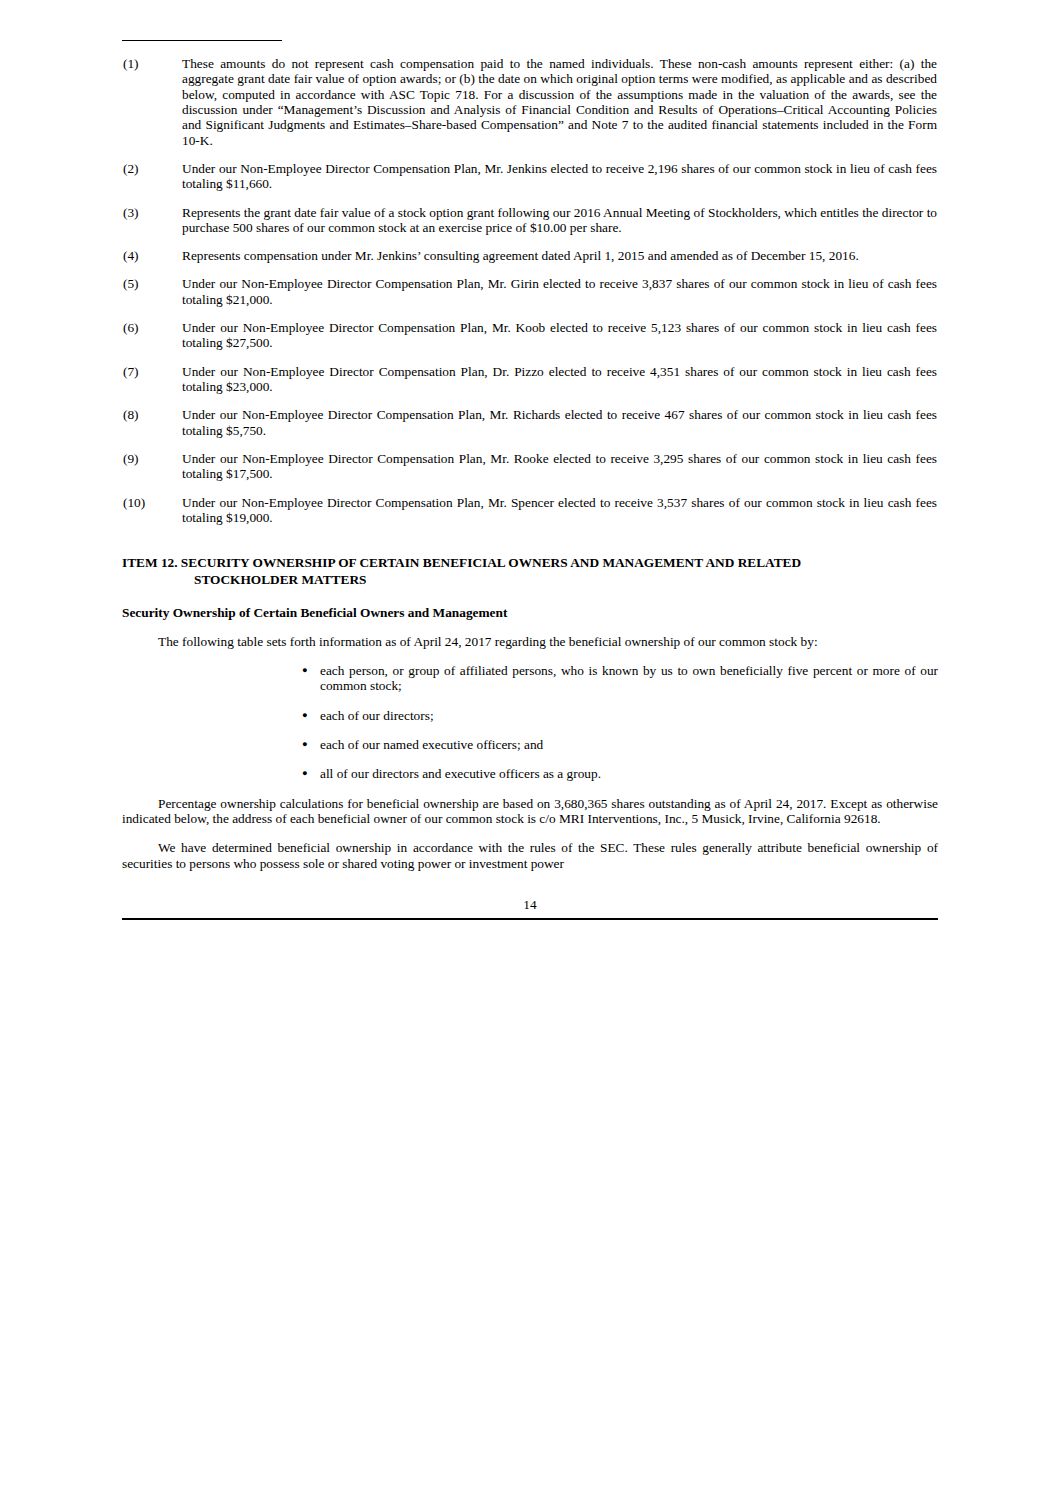| (1) | These amounts do not represent cash compensation paid to the named individuals. These non-cash amounts represent either: (a) the aggregate grant date fair value of option awards; or (b) the date on which original option terms were modified, as applicable and as described below, computed in accordance with ASC Topic 718. For a discussion of the assumptions made in the valuation of the awards, see the discussion under “Management’s Discussion and Analysis of Financial Condition and Results of Operations–Critical Accounting Policies and Significant Judgments and Estimates–Share-based Compensation” and Note 7 to the audited financial statements included in the Form 10-K. |
| (2) | Under our Non-Employee Director Compensation Plan, Mr. Jenkins elected to receive 2,196 shares of our common stock in lieu of cash fees totaling $11,660. |
| (3) | Represents the grant date fair value of a stock option grant following our 2016 Annual Meeting of Stockholders, which entitles the director to purchase 500 shares of our common stock at an exercise price of $10.00 per share. |
| (4) | Represents compensation under Mr. Jenkins’ consulting agreement dated April 1, 2015 and amended as of December 15, 2016. |
| (5) | Under our Non-Employee Director Compensation Plan, Mr. Girin elected to receive 3,837 shares of our common stock in lieu of cash fees totaling $21,000. |
| (6) | Under our Non-Employee Director Compensation Plan, Mr. Koob elected to receive 5,123 shares of our common stock in lieu cash fees totaling $27,500. |
| (7) | Under our Non-Employee Director Compensation Plan, Dr. Pizzo elected to receive 4,351 shares of our common stock in lieu cash fees totaling $23,000. |
| (8) | Under our Non-Employee Director Compensation Plan, Mr. Richards elected to receive 467 shares of our common stock in lieu cash fees totaling $5,750. |
| (9) | Under our Non-Employee Director Compensation Plan, Mr. Rooke elected to receive 3,295 shares of our common stock in lieu cash fees totaling $17,500. |
| (10) | Under our Non-Employee Director Compensation Plan, Mr. Spencer elected to receive 3,537 shares of our common stock in lieu cash fees totaling $19,000. |
ITEM 12. SECURITY OWNERSHIP OF CERTAIN BENEFICIAL OWNERS AND MANAGEMENT AND RELATED STOCKHOLDER MATTERS
Security Ownership of Certain Beneficial Owners and Management
The following table sets forth information as of April 24, 2017 regarding the beneficial ownership of our common stock by:
each person, or group of affiliated persons, who is known by us to own beneficially five percent or more of our common stock;
each of our directors;
each of our named executive officers; and
all of our directors and executive officers as a group.
Percentage ownership calculations for beneficial ownership are based on 3,680,365 shares outstanding as of April 24, 2017. Except as otherwise indicated below, the address of each beneficial owner of our common stock is c/o MRI Interventions, Inc., 5 Musick, Irvine, California 92618.
We have determined beneficial ownership in accordance with the rules of the SEC. These rules generally attribute beneficial ownership of securities to persons who possess sole or shared voting power or investment power
14